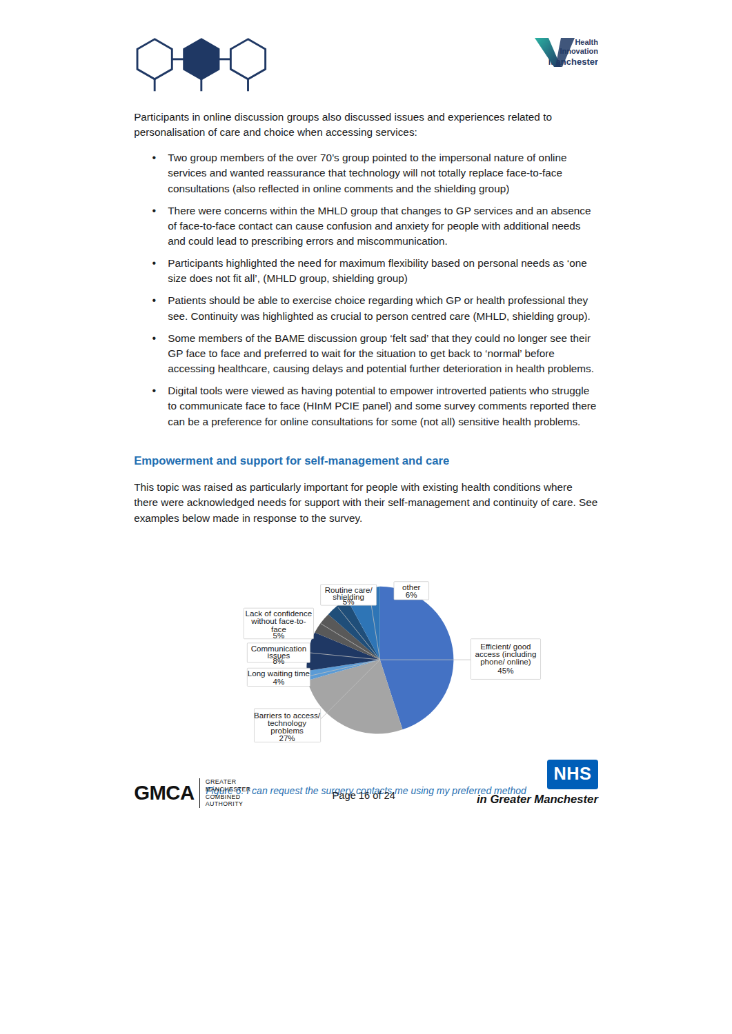Health Innovation Manchester
Participants in online discussion groups also discussed issues and experiences related to personalisation of care and choice when accessing services:
Two group members of the over 70’s group pointed to the impersonal nature of online services and wanted reassurance that technology will not totally replace face-to-face consultations (also reflected in online comments and the shielding group)
There were concerns within the MHLD group that changes to GP services and an absence of face-to-face contact can cause confusion and anxiety for people with additional needs and could lead to prescribing errors and miscommunication.
Participants highlighted the need for maximum flexibility based on personal needs as ‘one size does not fit all’, (MHLD group, shielding group)
Patients should be able to exercise choice regarding which GP or health professional they see. Continuity was highlighted as crucial to person centred care (MHLD, shielding group).
Some members of the BAME discussion group ‘felt sad’ that they could no longer see their GP face to face and preferred to wait for the situation to get back to ‘normal’ before accessing healthcare, causing delays and potential further deterioration in health problems.
Digital tools were viewed as having potential to empower introverted patients who struggle to communicate face to face (HInM PCIE panel) and some survey comments reported there can be a preference for online consultations for some (not all) sensitive health problems.
Empowerment and support for self-management and care
This topic was raised as particularly important for people with existing health conditions where there were acknowledged needs for support with their self-management and continuity of care. See examples below made in response to the survey.
Efficient/ good access (including phone/ online) 45% Barriers to access/ technology problems 27% Long waiting time 4% Communication issues 8% Lack of confidence without face-to- face 5% Routine care/ shielding 5% other 6%
Figure 6: I can request the surgery contacts me using my preferred method
GMCA GREATER
MANCHESTER
COMBINED
AUTHORITY
Page 16 of 24
NHS
in Greater Manchester